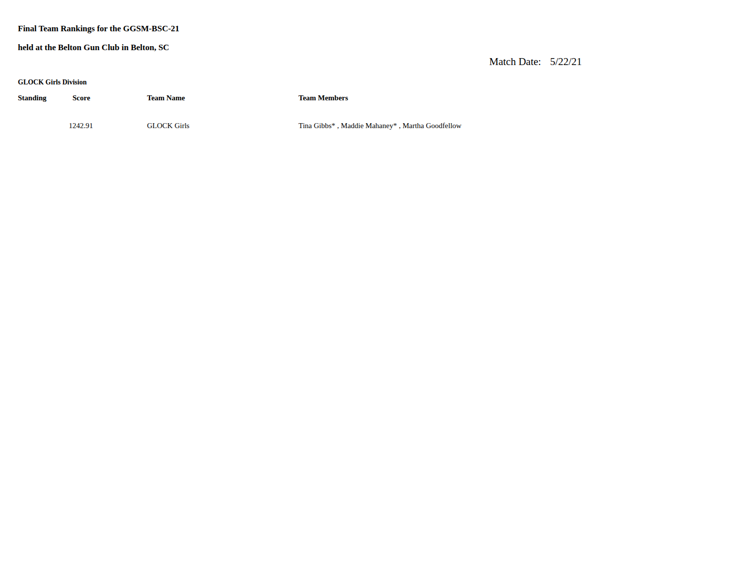Final Team Rankings for the GGSM-BSC-21
held at the Belton Gun Club in Belton, SC
Match Date: 5/22/21
GLOCK Girls Division
| Standing | Score | Team Name | Team Members |
| --- | --- | --- | --- |
| 1 | 242.91 | GLOCK Girls | Tina Gibbs* , Maddie Mahaney* , Martha Goodfellow |